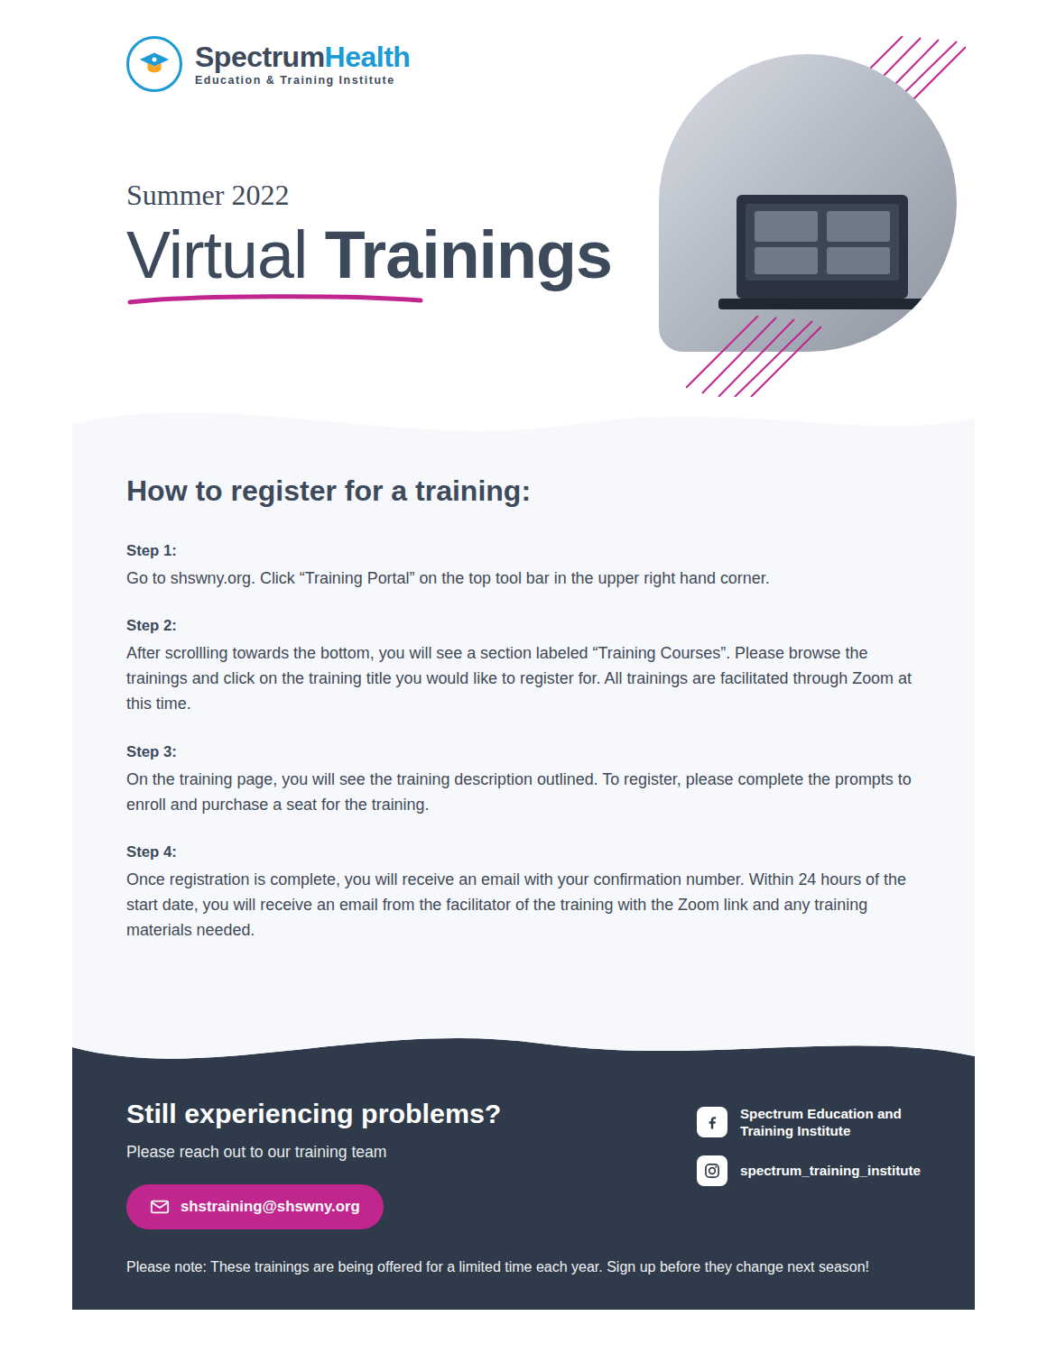Spectrum Health
Education & Training Institute
Summer 2022
Virtual Trainings
How to register for a training:
Step 1:
Go to shswny.org. Click “Training Portal” on the top tool bar in the upper right hand corner.
Step 2:
After scrollling towards the bottom, you will see a section labeled “Training Courses”. Please browse the trainings and click on the training title you would like to register for. All trainings are facilitated through Zoom at this time.
Step 3:
On the training page, you will see the training description outlined. To register, please complete the prompts to enroll and purchase a seat for the training.
Step 4:
Once registration is complete, you will receive an email with your confirmation number. Within 24 hours of the start date, you will receive an email from the facilitator of the training with the Zoom link and any training materials needed.
Still experiencing problems?
Please reach out to our training team
shstraining@shswny.org
Spectrum Education and
Training Institute
spectrum_training_institute
Please note: These trainings are being offered for a limited time each year. Sign up before they change next season!